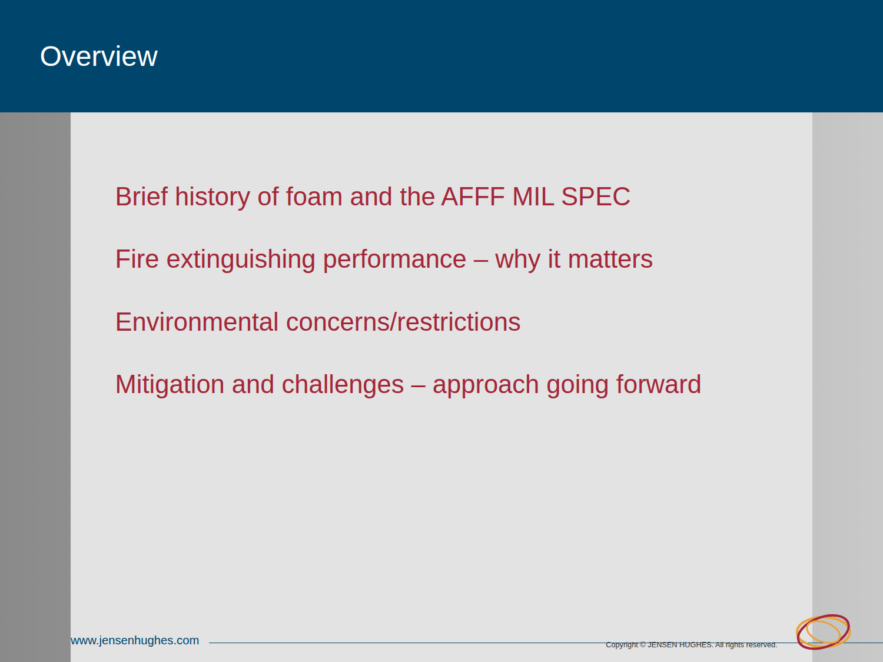Overview
Brief history of foam and the AFFF MIL SPEC
Fire extinguishing performance – why it matters
Environmental concerns/restrictions
Mitigation and challenges – approach going forward
www.jensenhughes.com Copyright © JENSEN HUGHES. All rights reserved.